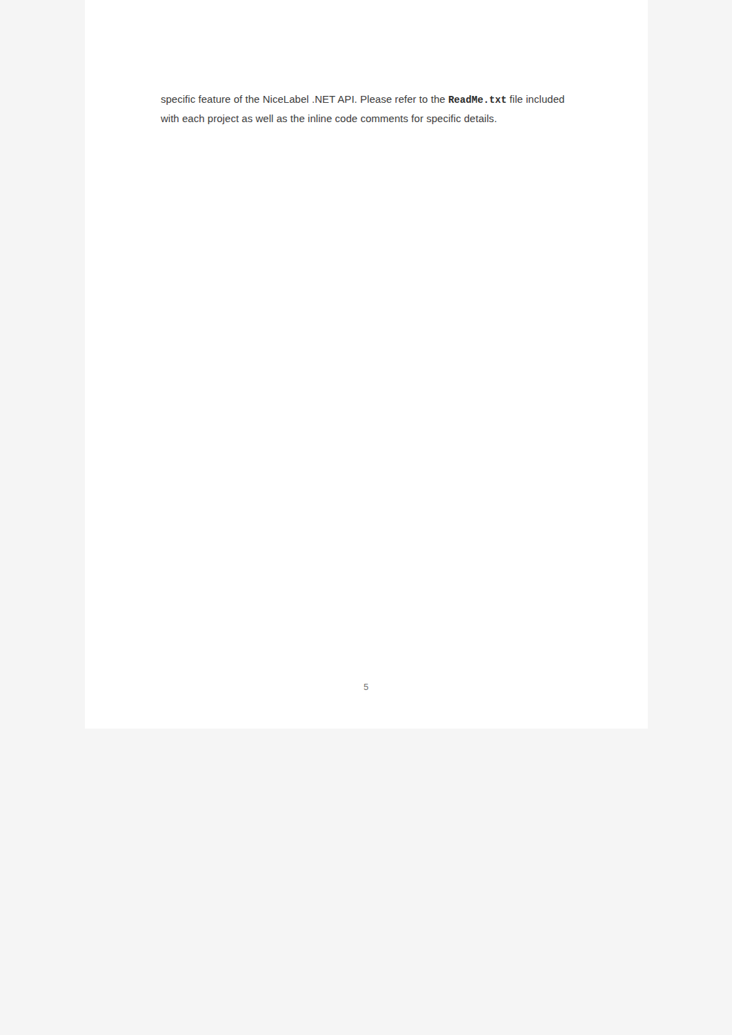specific feature of the NiceLabel .NET API. Please refer to the ReadMe.txt file included with each project as well as the inline code comments for specific details.
5